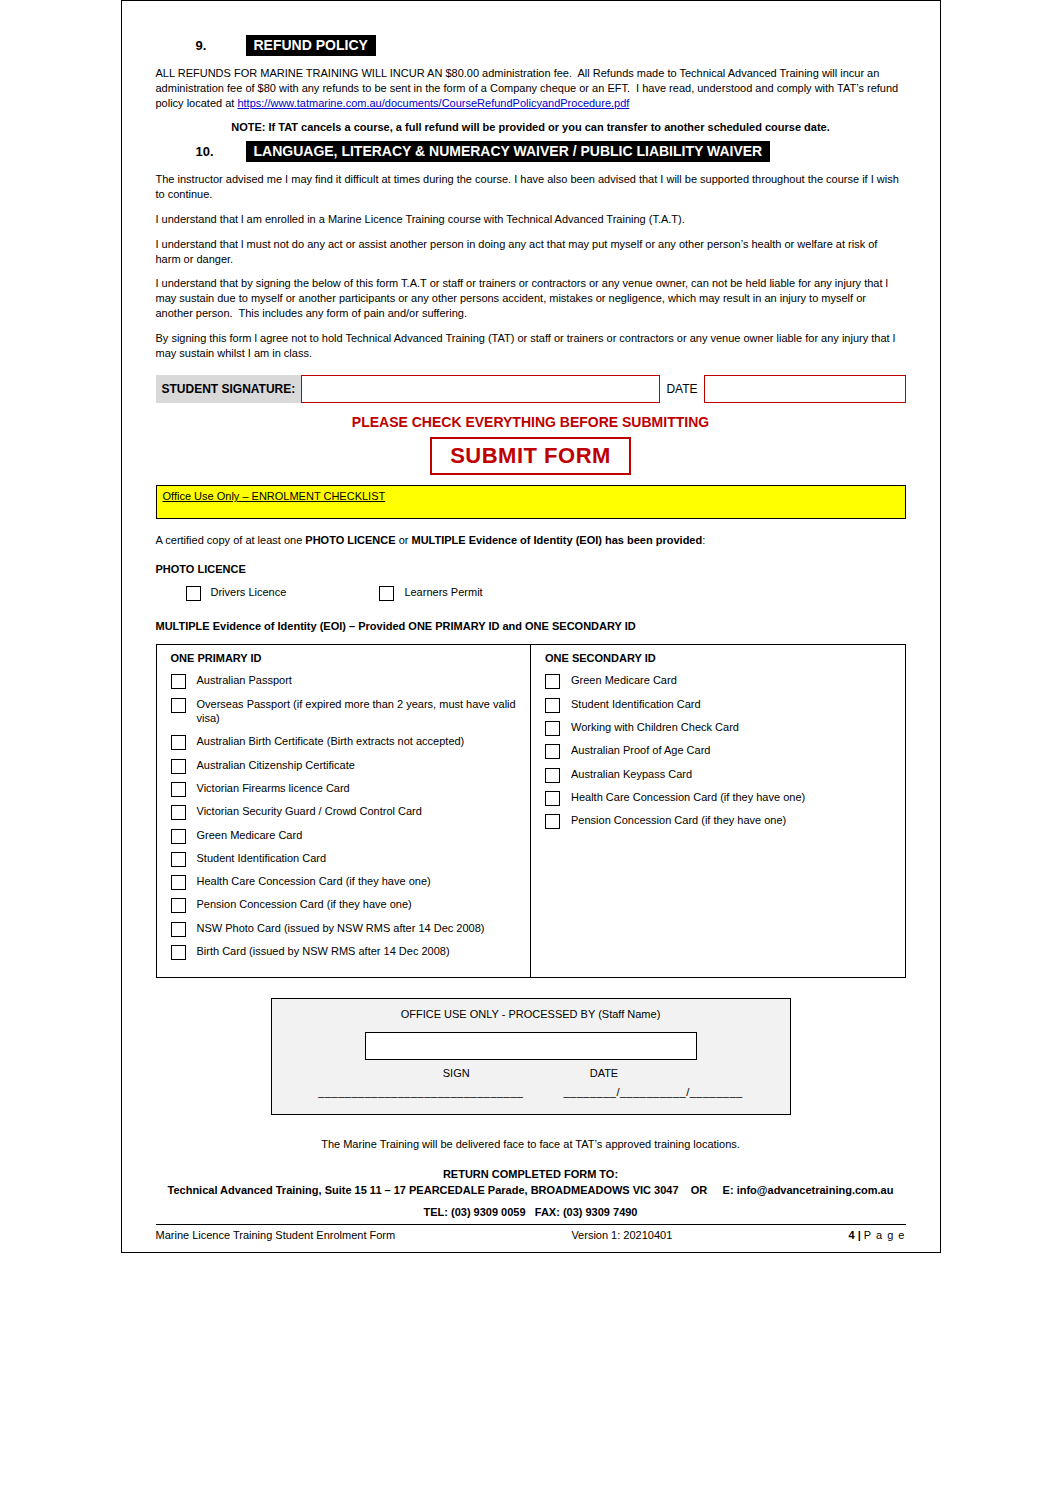9.
REFUND POLICY
ALL REFUNDS FOR MARINE TRAINING WILL INCUR AN $80.00 administration fee. All Refunds made to Technical Advanced Training will incur an administration fee of $80 with any refunds to be sent in the form of a Company cheque or an EFT. I have read, understood and comply with TAT’s refund policy located at https://www.tatmarine.com.au/documents/CourseRefundPolicyandProcedure.pdf
NOTE: If TAT cancels a course, a full refund will be provided or you can transfer to another scheduled course date.
10.
LANGUAGE, LITERACY & NUMERACY WAIVER / PUBLIC LIABILITY WAIVER
The instructor advised me I may find it difficult at times during the course. I have also been advised that I will be supported throughout the course if I wish to continue.
I understand that l am enrolled in a Marine Licence Training course with Technical Advanced Training (T.A.T).
I understand that l must not do any act or assist another person in doing any act that may put myself or any other person’s health or welfare at risk of harm or danger.
I understand that by signing the below of this form T.A.T or staff or trainers or contractors or any venue owner, can not be held liable for any injury that l may sustain due to myself or another participants or any other persons accident, mistakes or negligence, which may result in an injury to myself or another person. This includes any form of pain and/or suffering.
By signing this form l agree not to hold Technical Advanced Training (TAT) or staff or trainers or contractors or any venue owner liable for any injury that l may sustain whilst I am in class.
STUDENT SIGNATURE:
DATE
PLEASE CHECK EVERYTHING BEFORE SUBMITTING
SUBMIT FORM
Office Use Only – ENROLMENT CHECKLIST
A certified copy of at least one PHOTO LICENCE or MULTIPLE Evidence of Identity (EOI) has been provided:
PHOTO LICENCE
Drivers Licence Learners Permit
MULTIPLE Evidence of Identity (EOI) – Provided ONE PRIMARY ID and ONE SECONDARY ID
| ONE PRIMARY ID Australian Passport Overseas Passport (if expired more than 2 years, must have valid visa) Australian Birth Certificate (Birth extracts not accepted) Australian Citizenship Certificate Victorian Firearms licence Card Victorian Security Guard / Crowd Control Card Green Medicare Card Student Identification Card Health Care Concession Card (if they have one) Pension Concession Card (if they have one) NSW Photo Card (issued by NSW RMS after 14 Dec 2008) Birth Card (issued by NSW RMS after 14 Dec 2008) | ONE SECONDARY ID Green Medicare Card Student Identification Card Working with Children Check Card Australian Proof of Age Card Australian Keypass Card Health Care Concession Card (if they have one) Pension Concession Card (if they have one) |
OFFICE USE ONLY - PROCESSED BY (Staff Name)
SIGN DATE
_______________________________ ________/__________/________
The Marine Training will be delivered face to face at TAT’s approved training locations.
RETURN COMPLETED FORM TO:
Technical Advanced Training, Suite 15 11 – 17 PEARCEDALE Parade, BROADMEADOWS VIC 3047 OR E: info@advancetraining.com.au
TEL: (03) 9309 0059 FAX: (03) 9309 7490
Marine Licence Training Student Enrolment Form
Version 1: 20210401
4 | P a g e